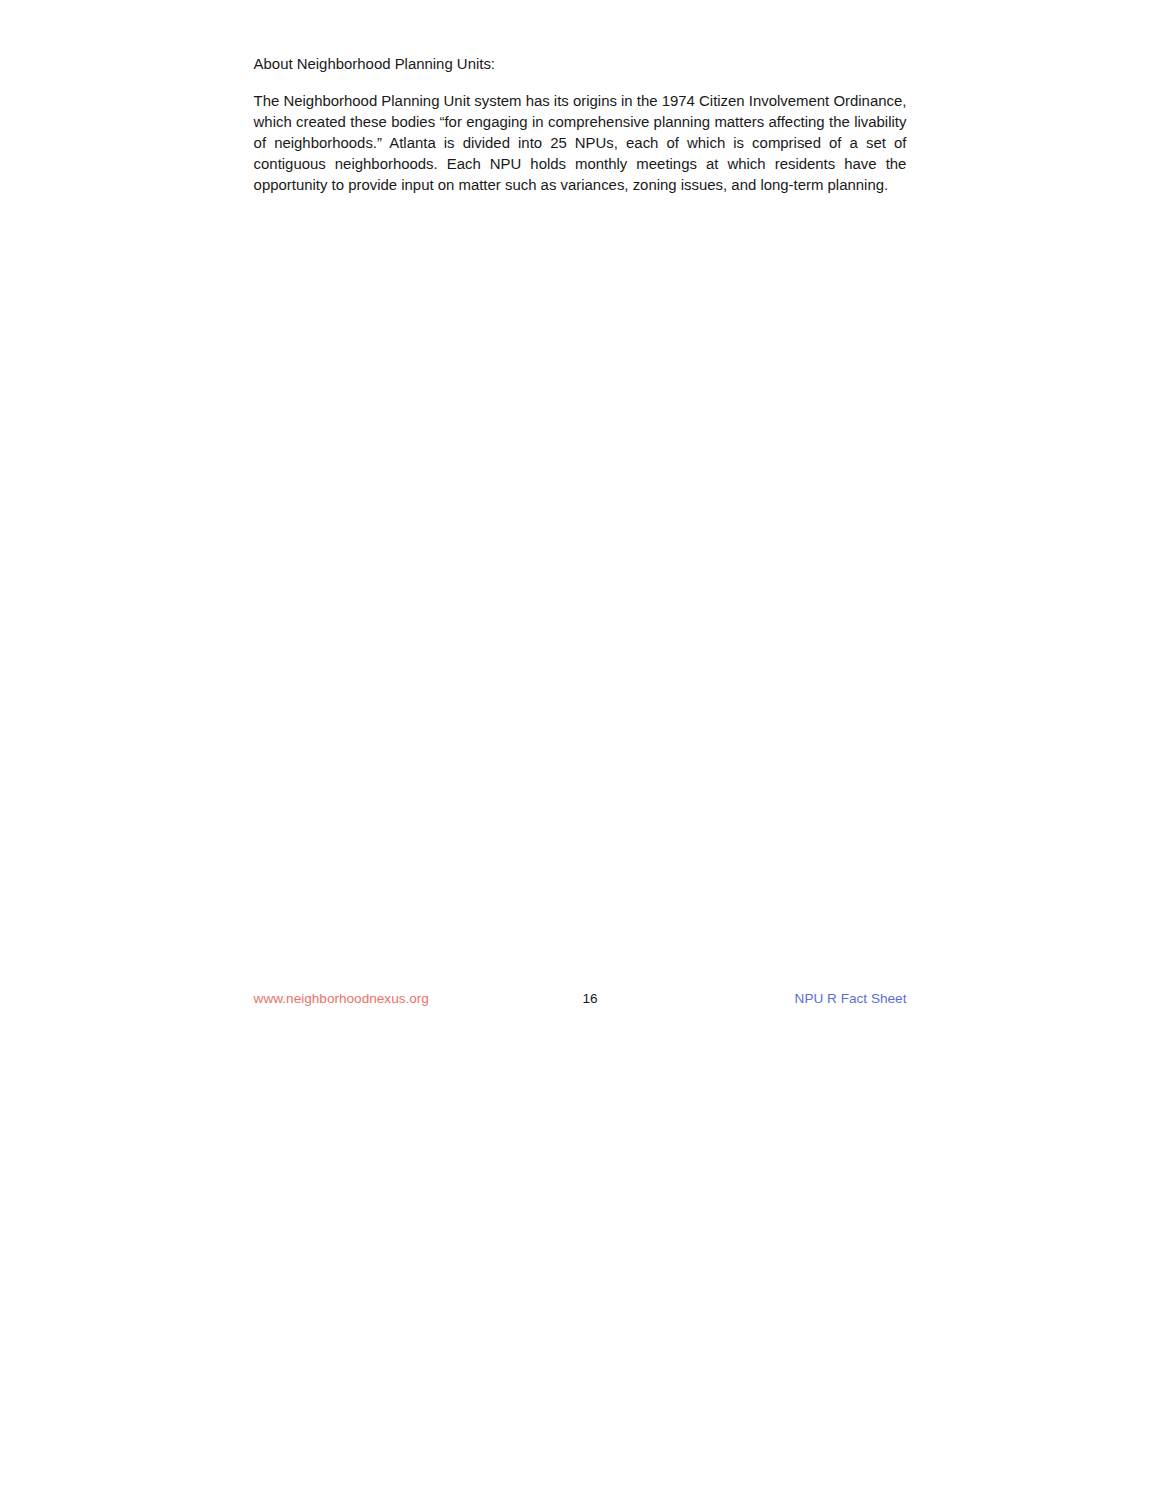About Neighborhood Planning Units:
The Neighborhood Planning Unit system has its origins in the 1974 Citizen Involvement Ordinance, which created these bodies “for engaging in comprehensive planning matters affecting the livability of neighborhoods.” Atlanta is divided into 25 NPUs, each of which is comprised of a set of contiguous neighborhoods. Each NPU holds monthly meetings at which residents have the opportunity to provide input on matter such as variances, zoning issues, and long-term planning.
www.neighborhoodnexus.org 16 NPU R Fact Sheet